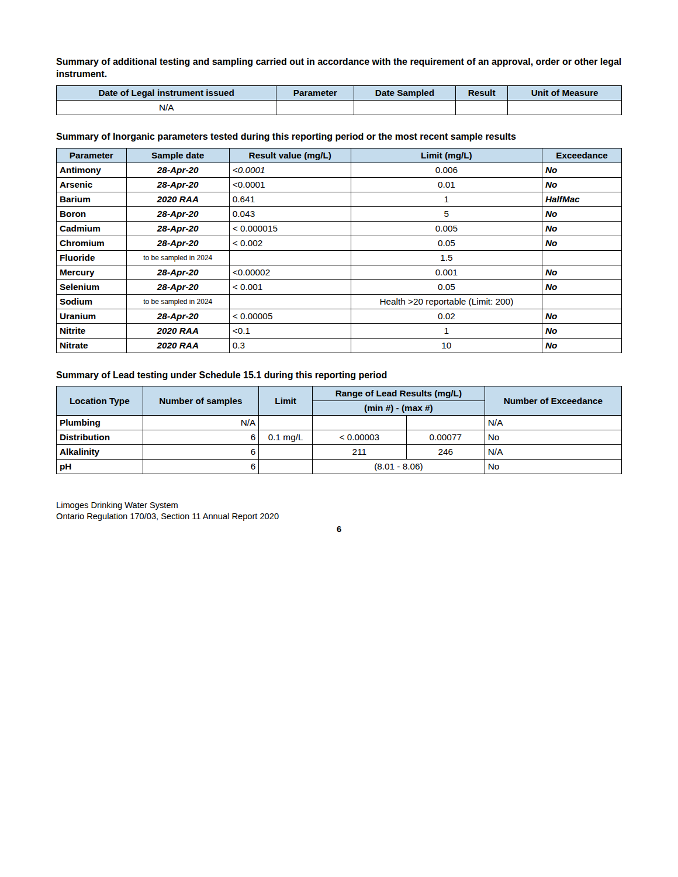Summary of additional testing and sampling carried out in accordance with the requirement of an approval, order or other legal instrument.
| Date of Legal instrument issued | Parameter | Date Sampled | Result | Unit of Measure |
| --- | --- | --- | --- | --- |
| N/A | | | | |
Summary of Inorganic parameters tested during this reporting period or the most recent sample results
| Parameter | Sample date | Result value (mg/L) | Limit (mg/L) | Exceedance |
| --- | --- | --- | --- | --- |
| Antimony | 28-Apr-20 | <0.0001 | 0.006 | No |
| Arsenic | 28-Apr-20 | <0.0001 | 0.01 | No |
| Barium | 2020 RAA | 0.641 | 1 | HalfMac |
| Boron | 28-Apr-20 | 0.043 | 5 | No |
| Cadmium | 28-Apr-20 | < 0.000015 | 0.005 | No |
| Chromium | 28-Apr-20 | < 0.002 | 0.05 | No |
| Fluoride | to be sampled in 2024 | | 1.5 | |
| Mercury | 28-Apr-20 | <0.00002 | 0.001 | No |
| Selenium | 28-Apr-20 | < 0.001 | 0.05 | No |
| Sodium | to be sampled in 2024 | | Health >20 reportable (Limit: 200) | |
| Uranium | 28-Apr-20 | < 0.00005 | 0.02 | No |
| Nitrite | 2020 RAA | <0.1 | 1 | No |
| Nitrate | 2020 RAA | 0.3 | 10 | No |
Summary of Lead testing under Schedule 15.1 during this reporting period
| Location Type | Number of samples | Limit | Range of Lead Results (mg/L) | Number of Exceedance |
| --- | --- | --- | --- | --- |
| (min #) - (max #) |
| Plumbing | N/A | | | | N/A |
| Distribution | 6 | 0.1 mg/L | < 0.00003 | 0.00077 | No |
| Alkalinity | 6 | | 211 | 246 | N/A |
| pH | 6 | | (8.01 - 8.06) | No |
Limoges Drinking Water System
Ontario Regulation 170/03, Section 11 Annual Report 2020
6